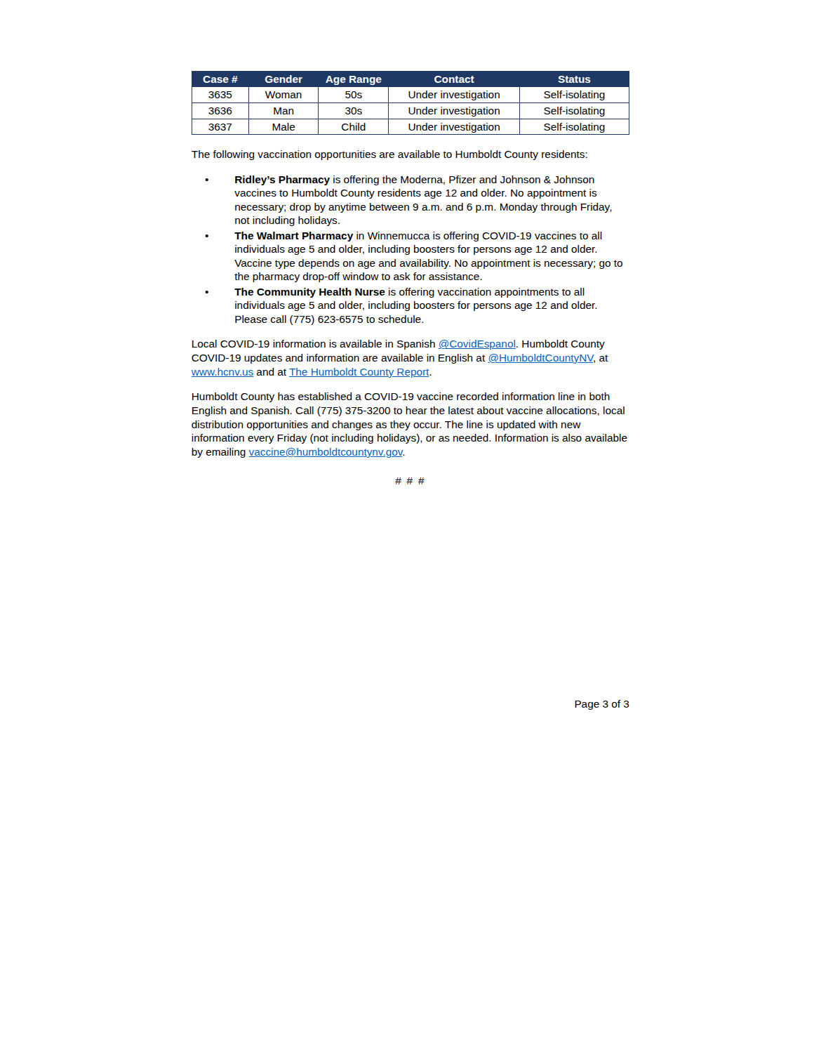| Case # | Gender | Age Range | Contact | Status |
| --- | --- | --- | --- | --- |
| 3635 | Woman | 50s | Under investigation | Self-isolating |
| 3636 | Man | 30s | Under investigation | Self-isolating |
| 3637 | Male | Child | Under investigation | Self-isolating |
The following vaccination opportunities are available to Humboldt County residents:
Ridley’s Pharmacy is offering the Moderna, Pfizer and Johnson & Johnson vaccines to Humboldt County residents age 12 and older. No appointment is necessary; drop by anytime between 9 a.m. and 6 p.m. Monday through Friday, not including holidays.
The Walmart Pharmacy in Winnemucca is offering COVID-19 vaccines to all individuals age 5 and older, including boosters for persons age 12 and older. Vaccine type depends on age and availability. No appointment is necessary; go to the pharmacy drop-off window to ask for assistance.
The Community Health Nurse is offering vaccination appointments to all individuals age 5 and older, including boosters for persons age 12 and older. Please call (775) 623-6575 to schedule.
Local COVID-19 information is available in Spanish @CovidEspanol. Humboldt County COVID-19 updates and information are available in English at @HumboldtCountyNV, at www.hcnv.us and at The Humboldt County Report.
Humboldt County has established a COVID-19 vaccine recorded information line in both English and Spanish. Call (775) 375-3200 to hear the latest about vaccine allocations, local distribution opportunities and changes as they occur. The line is updated with new information every Friday (not including holidays), or as needed. Information is also available by emailing vaccine@humboldtcountynv.gov.
# # #
Page 3 of 3